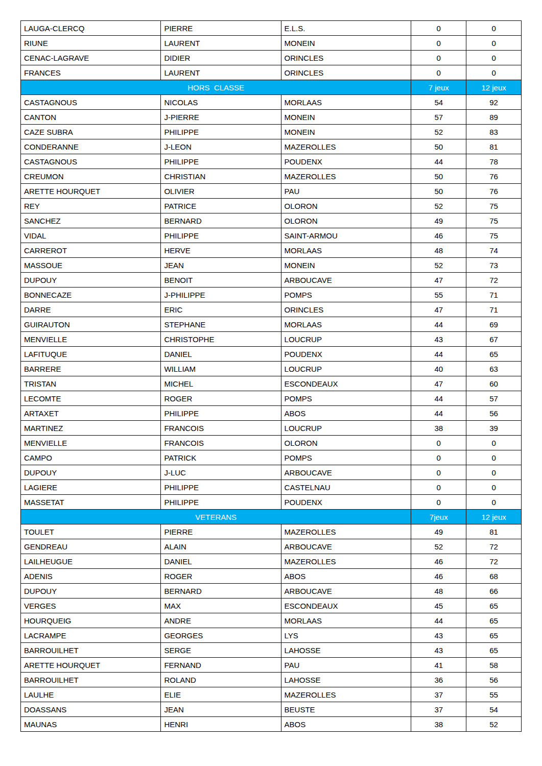| LAUGA-CLERCQ | PIERRE | E.L.S. | 0 | 0 |
| RIUNE | LAURENT | MONEIN | 0 | 0 |
| CENAC-LAGRAVE | DIDIER | ORINCLES | 0 | 0 |
| FRANCES | LAURENT | ORINCLES | 0 | 0 |
| HORS CLASSE | 7 jeux | 12 jeux |
| CASTAGNOUS | NICOLAS | MORLAAS | 54 | 92 |
| CANTON | J-PIERRE | MONEIN | 57 | 89 |
| CAZE SUBRA | PHILIPPE | MONEIN | 52 | 83 |
| CONDERANNE | J-LEON | MAZEROLLES | 50 | 81 |
| CASTAGNOUS | PHILIPPE | POUDENX | 44 | 78 |
| CREUMON | CHRISTIAN | MAZEROLLES | 50 | 76 |
| ARETTE HOURQUET | OLIVIER | PAU | 50 | 76 |
| REY | PATRICE | OLORON | 52 | 75 |
| SANCHEZ | BERNARD | OLORON | 49 | 75 |
| VIDAL | PHILIPPE | SAINT-ARMOU | 46 | 75 |
| CARREROT | HERVE | MORLAAS | 48 | 74 |
| MASSOUE | JEAN | MONEIN | 52 | 73 |
| DUPOUY | BENOIT | ARBOUCAVE | 47 | 72 |
| BONNECAZE | J-PHILIPPE | POMPS | 55 | 71 |
| DARRE | ERIC | ORINCLES | 47 | 71 |
| GUIRAUTON | STEPHANE | MORLAAS | 44 | 69 |
| MENVIELLE | CHRISTOPHE | LOUCRUP | 43 | 67 |
| LAFITUQUE | DANIEL | POUDENX | 44 | 65 |
| BARRERE | WILLIAM | LOUCRUP | 40 | 63 |
| TRISTAN | MICHEL | ESCONDEAUX | 47 | 60 |
| LECOMTE | ROGER | POMPS | 44 | 57 |
| ARTAXET | PHILIPPE | ABOS | 44 | 56 |
| MARTINEZ | FRANCOIS | LOUCRUP | 38 | 39 |
| MENVIELLE | FRANCOIS | OLORON | 0 | 0 |
| CAMPO | PATRICK | POMPS | 0 | 0 |
| DUPOUY | J-LUC | ARBOUCAVE | 0 | 0 |
| LAGIERE | PHILIPPE | CASTELNAU | 0 | 0 |
| MASSETAT | PHILIPPE | POUDENX | 0 | 0 |
| VETERANS | 7jeux | 12 jeux |
| TOULET | PIERRE | MAZEROLLES | 49 | 81 |
| GENDREAU | ALAIN | ARBOUCAVE | 52 | 72 |
| LAILHEUGUE | DANIEL | MAZEROLLES | 46 | 72 |
| ADENIS | ROGER | ABOS | 46 | 68 |
| DUPOUY | BERNARD | ARBOUCAVE | 48 | 66 |
| VERGES | MAX | ESCONDEAUX | 45 | 65 |
| HOURQUEIG | ANDRE | MORLAAS | 44 | 65 |
| LACRAMPE | GEORGES | LYS | 43 | 65 |
| BARROUILHET | SERGE | LAHOSSE | 43 | 65 |
| ARETTE HOURQUET | FERNAND | PAU | 41 | 58 |
| BARROUILHET | ROLAND | LAHOSSE | 36 | 56 |
| LAULHE | ELIE | MAZEROLLES | 37 | 55 |
| DOASSANS | JEAN | BEUSTE | 37 | 54 |
| MAUNAS | HENRI | ABOS | 38 | 52 |